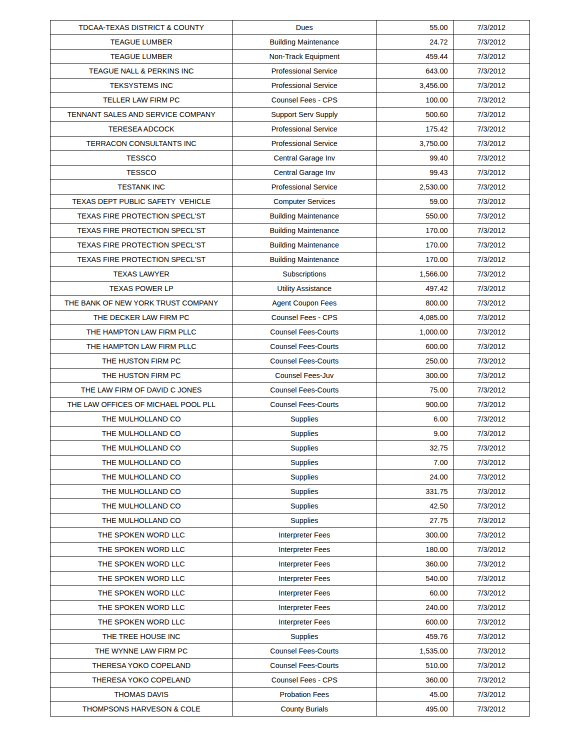| TDCAA-TEXAS DISTRICT & COUNTY | Dues | 55.00 | 7/3/2012 |
| TEAGUE LUMBER | Building Maintenance | 24.72 | 7/3/2012 |
| TEAGUE LUMBER | Non-Track Equipment | 459.44 | 7/3/2012 |
| TEAGUE NALL & PERKINS INC | Professional Service | 643.00 | 7/3/2012 |
| TEKSYSTEMS INC | Professional Service | 3,456.00 | 7/3/2012 |
| TELLER LAW FIRM PC | Counsel Fees - CPS | 100.00 | 7/3/2012 |
| TENNANT SALES AND SERVICE COMPANY | Support Serv Supply | 500.60 | 7/3/2012 |
| TERESEA ADCOCK | Professional Service | 175.42 | 7/3/2012 |
| TERRACON CONSULTANTS INC | Professional Service | 3,750.00 | 7/3/2012 |
| TESSCO | Central Garage Inv | 99.40 | 7/3/2012 |
| TESSCO | Central Garage Inv | 99.43 | 7/3/2012 |
| TESTANK INC | Professional Service | 2,530.00 | 7/3/2012 |
| TEXAS DEPT PUBLIC SAFETY VEHICLE | Computer Services | 59.00 | 7/3/2012 |
| TEXAS FIRE PROTECTION SPECL'ST | Building Maintenance | 550.00 | 7/3/2012 |
| TEXAS FIRE PROTECTION SPECL'ST | Building Maintenance | 170.00 | 7/3/2012 |
| TEXAS FIRE PROTECTION SPECL'ST | Building Maintenance | 170.00 | 7/3/2012 |
| TEXAS FIRE PROTECTION SPECL'ST | Building Maintenance | 170.00 | 7/3/2012 |
| TEXAS LAWYER | Subscriptions | 1,566.00 | 7/3/2012 |
| TEXAS POWER LP | Utility Assistance | 497.42 | 7/3/2012 |
| THE BANK OF NEW YORK TRUST COMPANY | Agent Coupon Fees | 800.00 | 7/3/2012 |
| THE DECKER LAW FIRM PC | Counsel Fees - CPS | 4,085.00 | 7/3/2012 |
| THE HAMPTON LAW FIRM PLLC | Counsel Fees-Courts | 1,000.00 | 7/3/2012 |
| THE HAMPTON LAW FIRM PLLC | Counsel Fees-Courts | 600.00 | 7/3/2012 |
| THE HUSTON FIRM PC | Counsel Fees-Courts | 250.00 | 7/3/2012 |
| THE HUSTON FIRM PC | Counsel Fees-Juv | 300.00 | 7/3/2012 |
| THE LAW FIRM OF DAVID C JONES | Counsel Fees-Courts | 75.00 | 7/3/2012 |
| THE LAW OFFICES OF MICHAEL POOL PLL | Counsel Fees-Courts | 900.00 | 7/3/2012 |
| THE MULHOLLAND CO | Supplies | 6.00 | 7/3/2012 |
| THE MULHOLLAND CO | Supplies | 9.00 | 7/3/2012 |
| THE MULHOLLAND CO | Supplies | 32.75 | 7/3/2012 |
| THE MULHOLLAND CO | Supplies | 7.00 | 7/3/2012 |
| THE MULHOLLAND CO | Supplies | 24.00 | 7/3/2012 |
| THE MULHOLLAND CO | Supplies | 331.75 | 7/3/2012 |
| THE MULHOLLAND CO | Supplies | 42.50 | 7/3/2012 |
| THE MULHOLLAND CO | Supplies | 27.75 | 7/3/2012 |
| THE SPOKEN WORD LLC | Interpreter Fees | 300.00 | 7/3/2012 |
| THE SPOKEN WORD LLC | Interpreter Fees | 180.00 | 7/3/2012 |
| THE SPOKEN WORD LLC | Interpreter Fees | 360.00 | 7/3/2012 |
| THE SPOKEN WORD LLC | Interpreter Fees | 540.00 | 7/3/2012 |
| THE SPOKEN WORD LLC | Interpreter Fees | 60.00 | 7/3/2012 |
| THE SPOKEN WORD LLC | Interpreter Fees | 240.00 | 7/3/2012 |
| THE SPOKEN WORD LLC | Interpreter Fees | 600.00 | 7/3/2012 |
| THE TREE HOUSE INC | Supplies | 459.76 | 7/3/2012 |
| THE WYNNE LAW FIRM PC | Counsel Fees-Courts | 1,535.00 | 7/3/2012 |
| THERESA YOKO COPELAND | Counsel Fees-Courts | 510.00 | 7/3/2012 |
| THERESA YOKO COPELAND | Counsel Fees - CPS | 360.00 | 7/3/2012 |
| THOMAS DAVIS | Probation Fees | 45.00 | 7/3/2012 |
| THOMPSONS HARVESON & COLE | County Burials | 495.00 | 7/3/2012 |